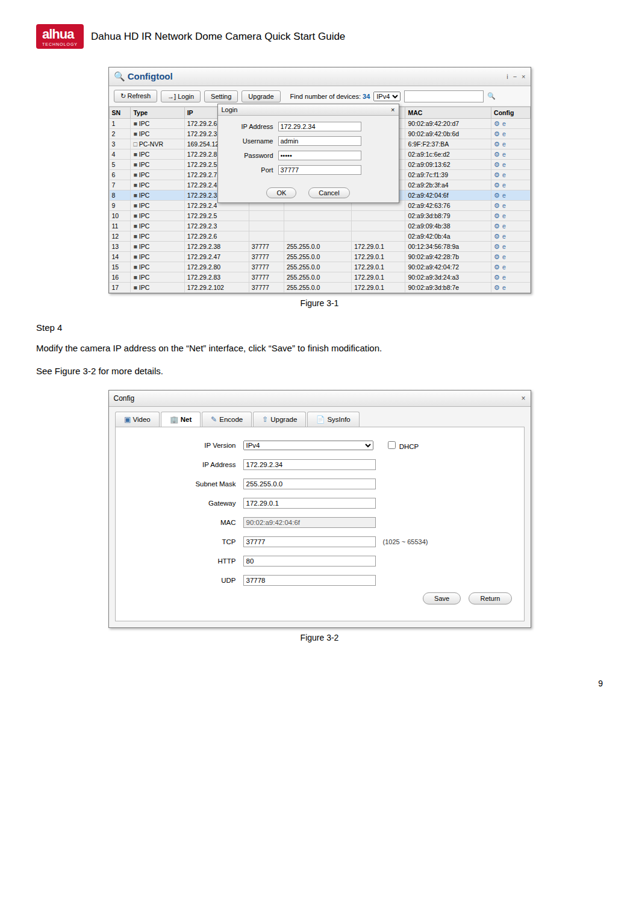alhuaTECHNOLOGY
Dahua HD IR Network Dome Camera Quick Start Guide
🔍 Configtool
i−×
↻ Refresh →] Login Setting Upgrade Find number of devices: 34 IPv4 🔍
| SN | Type | IP | Port | Subnet Mask | Gateway | MAC | Config |
| --- | --- | --- | --- | --- | --- | --- | --- |
| 1 | IPC | 172.29.2.6 | 37777 | 255.255.0.0 | 172.29.0.1 | 90:02:a9:42:20:d7 | ⚙ e |
| 2 | IPC | 172.29.2.3 | 4000 | 255.255.0.0 | 172.29.0.1 | 90:02:a9:42:0b:6d | ⚙ e |
| 3 | PC-NVR | 169.254.12 | | | | 6:9F:F2:37:BA | ⚙ e |
| 4 | IPC | 172.29.2.8 | | | | 02:a9:1c:6e:d2 | ⚙ e |
| 5 | IPC | 172.29.2.5 | | | | 02:a9:09:13:62 | ⚙ e |
| 6 | IPC | 172.29.2.7 | | | | 02:a9:7c:f1:39 | ⚙ e |
| 7 | IPC | 172.29.2.4 | | | | 02:a9:2b:3f:a4 | ⚙ e |
| 8 | IPC | 172.29.2.3 | | | | 02:a9:42:04:6f | ⚙ e |
| 9 | IPC | 172.29.2.4 | | | | 02:a9:42:63:76 | ⚙ e |
| 10 | IPC | 172.29.2.5 | | | | 02:a9:3d:b8:79 | ⚙ e |
| 11 | IPC | 172.29.2.3 | | | | 02:a9:09:4b:38 | ⚙ e |
| 12 | IPC | 172.29.2.6 | | | | 02:a9:42:0b:4a | ⚙ e |
| 13 | IPC | 172.29.2.38 | 37777 | 255.255.0.0 | 172.29.0.1 | 00:12:34:56:78:9a | ⚙ e |
| 14 | IPC | 172.29.2.47 | 37777 | 255.255.0.0 | 172.29.0.1 | 90:02:a9:42:28:7b | ⚙ e |
| 15 | IPC | 172.29.2.80 | 37777 | 255.255.0.0 | 172.29.0.1 | 90:02:a9:42:04:72 | ⚙ e |
| 16 | IPC | 172.29.2.83 | 37777 | 255.255.0.0 | 172.29.0.1 | 90:02:a9:3d:24:a3 | ⚙ e |
| 17 | IPC | 172.29.2.102 | 37777 | 255.255.0.0 | 172.29.0.1 | 90:02:a9:3d:b8:7e | ⚙ e |
Login×
IP Address
Username
Password
Port
OK Cancel
Figure 3-1
Step 4
Modify the camera IP address on the “Net” interface, click “Save” to finish modification.
See Figure 3-2 for more details.
Config
×
▣Video
🏢Net
✎Encode
⇧Upgrade
📄SysInfo
IP Version
IPv4 DHCP
IP Address
Subnet Mask
Gateway
MAC
TCP
(1025 ~ 65534)
HTTP
UDP
Save Return
Figure 3-2
9